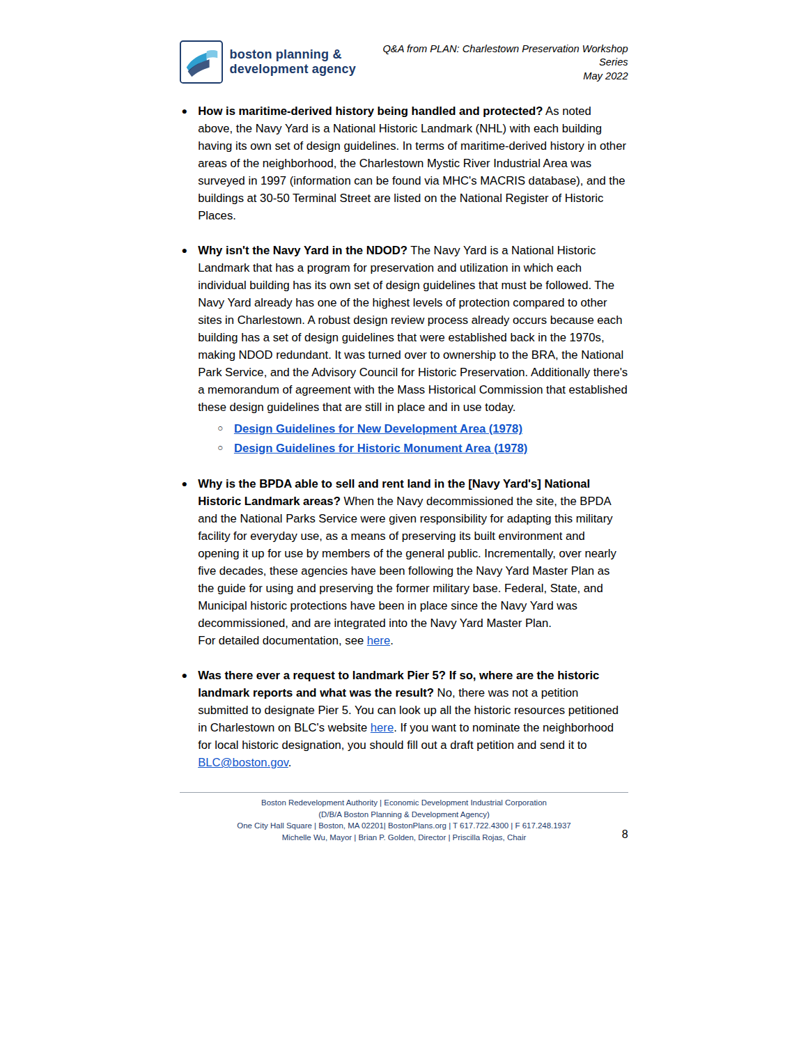boston planning &
development agency
Q&A from PLAN: Charlestown Preservation Workshop Series
May 2022
How is maritime-derived history being handled and protected? As noted above, the Navy Yard is a National Historic Landmark (NHL) with each building having its own set of design guidelines. In terms of maritime-derived history in other areas of the neighborhood, the Charlestown Mystic River Industrial Area was surveyed in 1997 (information can be found via MHC's MACRIS database), and the buildings at 30-50 Terminal Street are listed on the National Register of Historic Places.
Why isn't the Navy Yard in the NDOD? The Navy Yard is a National Historic Landmark that has a program for preservation and utilization in which each individual building has its own set of design guidelines that must be followed. The Navy Yard already has one of the highest levels of protection compared to other sites in Charlestown. A robust design review process already occurs because each building has a set of design guidelines that were established back in the 1970s, making NDOD redundant. It was turned over to ownership to the BRA, the National Park Service, and the Advisory Council for Historic Preservation. Additionally there's a memorandum of agreement with the Mass Historical Commission that established these design guidelines that are still in place and in use today.
Design Guidelines for New Development Area (1978)
Design Guidelines for Historic Monument Area (1978)
Why is the BPDA able to sell and rent land in the [Navy Yard's] National Historic Landmark areas? When the Navy decommissioned the site, the BPDA and the National Parks Service were given responsibility for adapting this military facility for everyday use, as a means of preserving its built environment and opening it up for use by members of the general public. Incrementally, over nearly five decades, these agencies have been following the Navy Yard Master Plan as the guide for using and preserving the former military base. Federal, State, and Municipal historic protections have been in place since the Navy Yard was decommissioned, and are integrated into the Navy Yard Master Plan.
For detailed documentation, see here.
Was there ever a request to landmark Pier 5? If so, where are the historic landmark reports and what was the result? No, there was not a petition submitted to designate Pier 5. You can look up all the historic resources petitioned in Charlestown on BLC's website here. If you want to nominate the neighborhood for local historic designation, you should fill out a draft petition and send it to BLC@boston.gov.
Boston Redevelopment Authority | Economic Development Industrial Corporation (D/B/A Boston Planning & Development Agency) One City Hall Square | Boston, MA 02201| BostonPlans.org | T 617.722.4300 | F 617.248.1937 Michelle Wu, Mayor | Brian P. Golden, Director | Priscilla Rojas, Chair 8